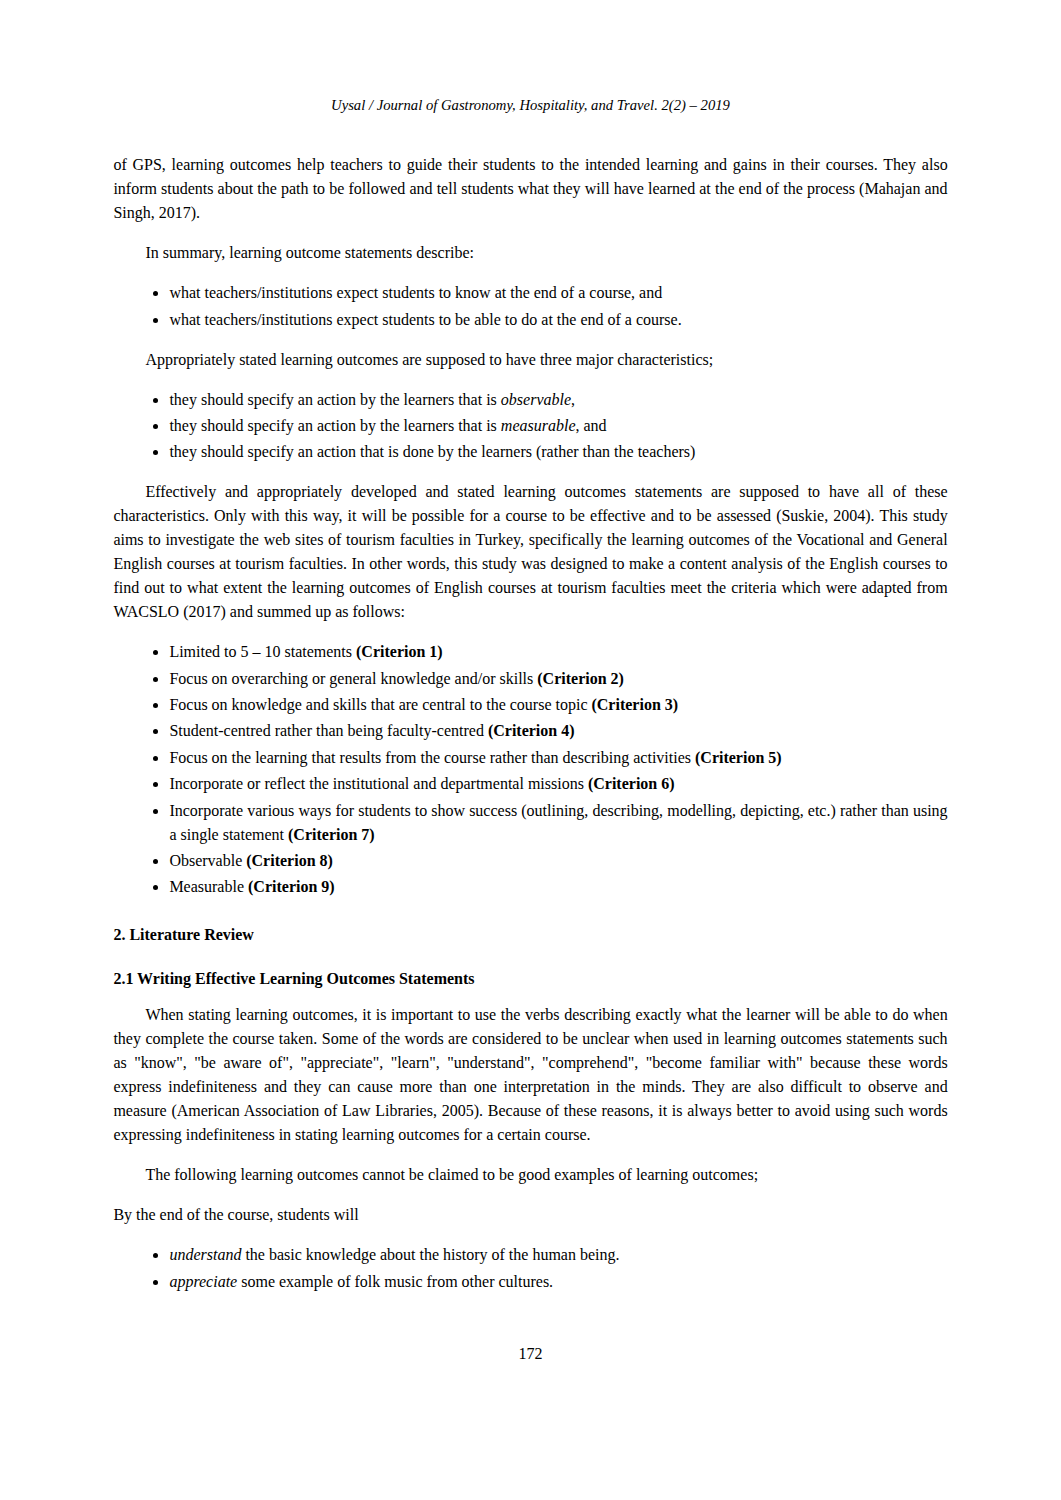Uysal / Journal of Gastronomy, Hospitality, and Travel. 2(2) – 2019
of GPS, learning outcomes help teachers to guide their students to the intended learning and gains in their courses. They also inform students about the path to be followed and tell students what they will have learned at the end of the process (Mahajan and Singh, 2017).
In summary, learning outcome statements describe:
what teachers/institutions expect students to know at the end of a course, and
what teachers/institutions expect students to be able to do at the end of a course.
Appropriately stated learning outcomes are supposed to have three major characteristics;
they should specify an action by the learners that is observable,
they should specify an action by the learners that is measurable, and
they should specify an action that is done by the learners (rather than the teachers)
Effectively and appropriately developed and stated learning outcomes statements are supposed to have all of these characteristics. Only with this way, it will be possible for a course to be effective and to be assessed (Suskie, 2004). This study aims to investigate the web sites of tourism faculties in Turkey, specifically the learning outcomes of the Vocational and General English courses at tourism faculties. In other words, this study was designed to make a content analysis of the English courses to find out to what extent the learning outcomes of English courses at tourism faculties meet the criteria which were adapted from WACSLO (2017) and summed up as follows:
Limited to 5 – 10 statements (Criterion 1)
Focus on overarching or general knowledge and/or skills (Criterion 2)
Focus on knowledge and skills that are central to the course topic (Criterion 3)
Student-centred rather than being faculty-centred (Criterion 4)
Focus on the learning that results from the course rather than describing activities (Criterion 5)
Incorporate or reflect the institutional and departmental missions (Criterion 6)
Incorporate various ways for students to show success (outlining, describing, modelling, depicting, etc.) rather than using a single statement (Criterion 7)
Observable (Criterion 8)
Measurable (Criterion 9)
2. Literature Review
2.1 Writing Effective Learning Outcomes Statements
When stating learning outcomes, it is important to use the verbs describing exactly what the learner will be able to do when they complete the course taken. Some of the words are considered to be unclear when used in learning outcomes statements such as "know", "be aware of", "appreciate", "learn", "understand", "comprehend", "become familiar with" because these words express indefiniteness and they can cause more than one interpretation in the minds. They are also difficult to observe and measure (American Association of Law Libraries, 2005). Because of these reasons, it is always better to avoid using such words expressing indefiniteness in stating learning outcomes for a certain course.
The following learning outcomes cannot be claimed to be good examples of learning outcomes;
By the end of the course, students will
understand the basic knowledge about the history of the human being.
appreciate some example of folk music from other cultures.
172